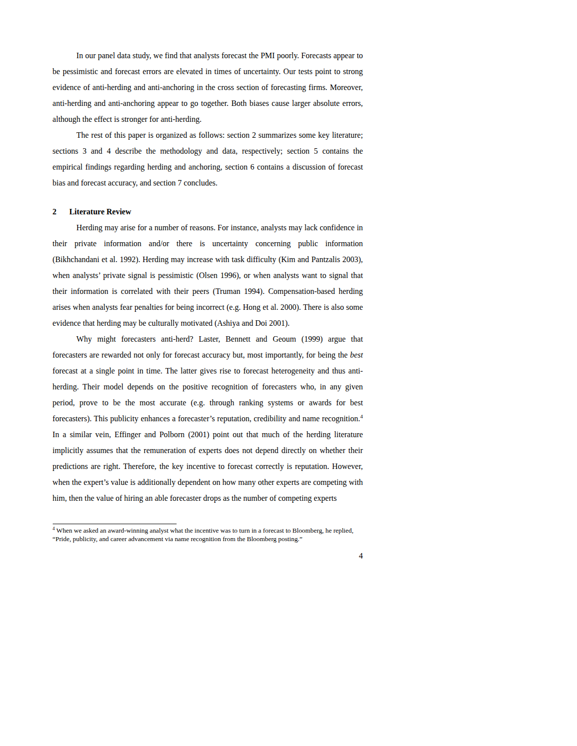In our panel data study, we find that analysts forecast the PMI poorly. Forecasts appear to be pessimistic and forecast errors are elevated in times of uncertainty. Our tests point to strong evidence of anti-herding and anti-anchoring in the cross section of forecasting firms. Moreover, anti-herding and anti-anchoring appear to go together. Both biases cause larger absolute errors, although the effect is stronger for anti-herding.
The rest of this paper is organized as follows: section 2 summarizes some key literature; sections 3 and 4 describe the methodology and data, respectively; section 5 contains the empirical findings regarding herding and anchoring, section 6 contains a discussion of forecast bias and forecast accuracy, and section 7 concludes.
2 Literature Review
Herding may arise for a number of reasons. For instance, analysts may lack confidence in their private information and/or there is uncertainty concerning public information (Bikhchandani et al. 1992). Herding may increase with task difficulty (Kim and Pantzalis 2003), when analysts’ private signal is pessimistic (Olsen 1996), or when analysts want to signal that their information is correlated with their peers (Truman 1994). Compensation-based herding arises when analysts fear penalties for being incorrect (e.g. Hong et al. 2000). There is also some evidence that herding may be culturally motivated (Ashiya and Doi 2001).
Why might forecasters anti-herd? Laster, Bennett and Geoum (1999) argue that forecasters are rewarded not only for forecast accuracy but, most importantly, for being the best forecast at a single point in time. The latter gives rise to forecast heterogeneity and thus anti-herding. Their model depends on the positive recognition of forecasters who, in any given period, prove to be the most accurate (e.g. through ranking systems or awards for best forecasters). This publicity enhances a forecaster’s reputation, credibility and name recognition.4 In a similar vein, Effinger and Polborn (2001) point out that much of the herding literature implicitly assumes that the remuneration of experts does not depend directly on whether their predictions are right. Therefore, the key incentive to forecast correctly is reputation. However, when the expert’s value is additionally dependent on how many other experts are competing with him, then the value of hiring an able forecaster drops as the number of competing experts
4 When we asked an award-winning analyst what the incentive was to turn in a forecast to Bloomberg, he replied, “Pride, publicity, and career advancement via name recognition from the Bloomberg posting.”
4